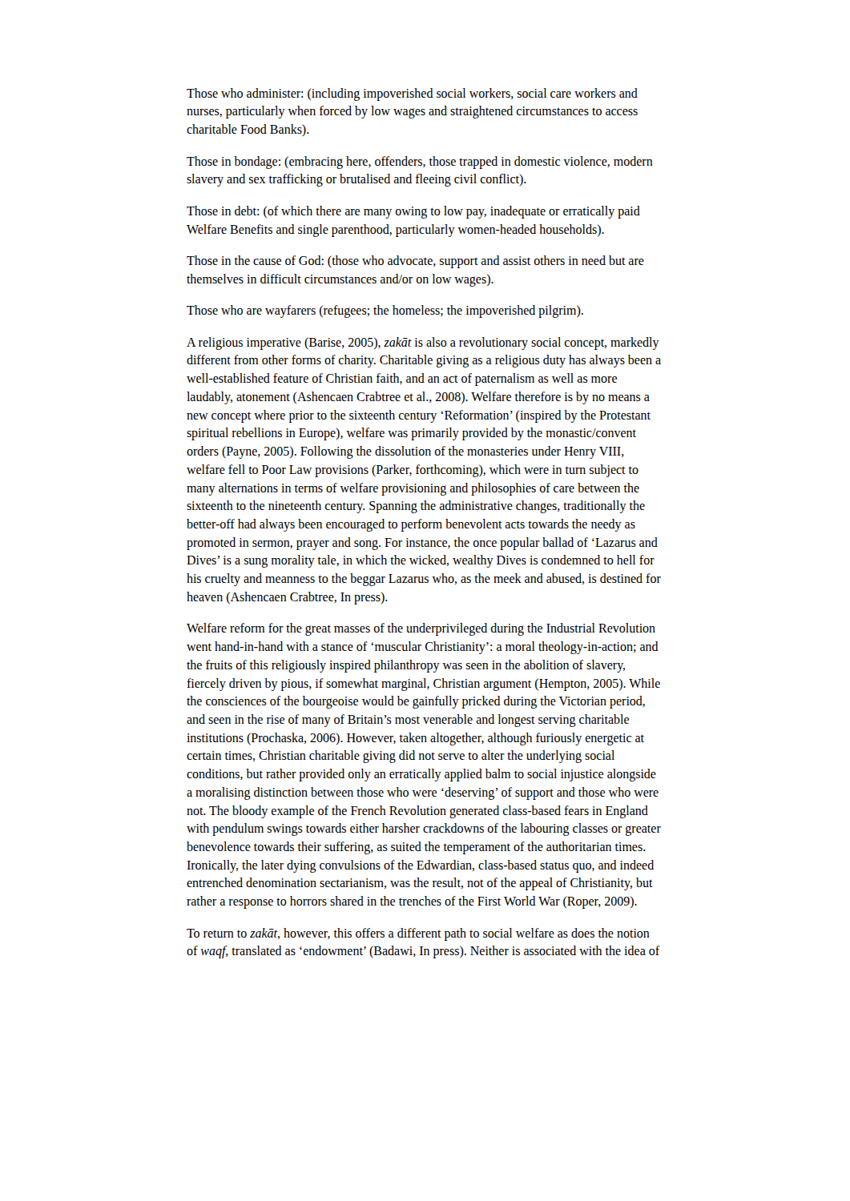Those who administer: (including impoverished social workers, social care workers and nurses, particularly when forced by low wages and straightened circumstances to access charitable Food Banks).
Those in bondage: (embracing here, offenders, those trapped in domestic violence, modern slavery and sex trafficking or brutalised and fleeing civil conflict).
Those in debt: (of which there are many owing to low pay, inadequate or erratically paid Welfare Benefits and single parenthood, particularly women-headed households).
Those in the cause of God: (those who advocate, support and assist others in need but are themselves in difficult circumstances and/or on low wages).
Those who are wayfarers (refugees; the homeless; the impoverished pilgrim).
A religious imperative (Barise, 2005), zakāt is also a revolutionary social concept, markedly different from other forms of charity. Charitable giving as a religious duty has always been a well-established feature of Christian faith, and an act of paternalism as well as more laudably, atonement (Ashencaen Crabtree et al., 2008). Welfare therefore is by no means a new concept where prior to the sixteenth century ‘Reformation’ (inspired by the Protestant spiritual rebellions in Europe), welfare was primarily provided by the monastic/convent orders (Payne, 2005). Following the dissolution of the monasteries under Henry VIII, welfare fell to Poor Law provisions (Parker, forthcoming), which were in turn subject to many alternations in terms of welfare provisioning and philosophies of care between the sixteenth to the nineteenth century. Spanning the administrative changes, traditionally the better-off had always been encouraged to perform benevolent acts towards the needy as promoted in sermon, prayer and song. For instance, the once popular ballad of ‘Lazarus and Dives’ is a sung morality tale, in which the wicked, wealthy Dives is condemned to hell for his cruelty and meanness to the beggar Lazarus who, as the meek and abused, is destined for heaven (Ashencaen Crabtree, In press).
Welfare reform for the great masses of the underprivileged during the Industrial Revolution went hand-in-hand with a stance of ‘muscular Christianity’: a moral theology-in-action; and the fruits of this religiously inspired philanthropy was seen in the abolition of slavery, fiercely driven by pious, if somewhat marginal, Christian argument (Hempton, 2005). While the consciences of the bourgeoise would be gainfully pricked during the Victorian period, and seen in the rise of many of Britain’s most venerable and longest serving charitable institutions (Prochaska, 2006). However, taken altogether, although furiously energetic at certain times, Christian charitable giving did not serve to alter the underlying social conditions, but rather provided only an erratically applied balm to social injustice alongside a moralising distinction between those who were ‘deserving’ of support and those who were not. The bloody example of the French Revolution generated class-based fears in England with pendulum swings towards either harsher crackdowns of the labouring classes or greater benevolence towards their suffering, as suited the temperament of the authoritarian times. Ironically, the later dying convulsions of the Edwardian, class-based status quo, and indeed entrenched denomination sectarianism, was the result, not of the appeal of Christianity, but rather a response to horrors shared in the trenches of the First World War (Roper, 2009).
To return to zakāt, however, this offers a different path to social welfare as does the notion of waqf, translated as ‘endowment’ (Badawi, In press). Neither is associated with the idea of